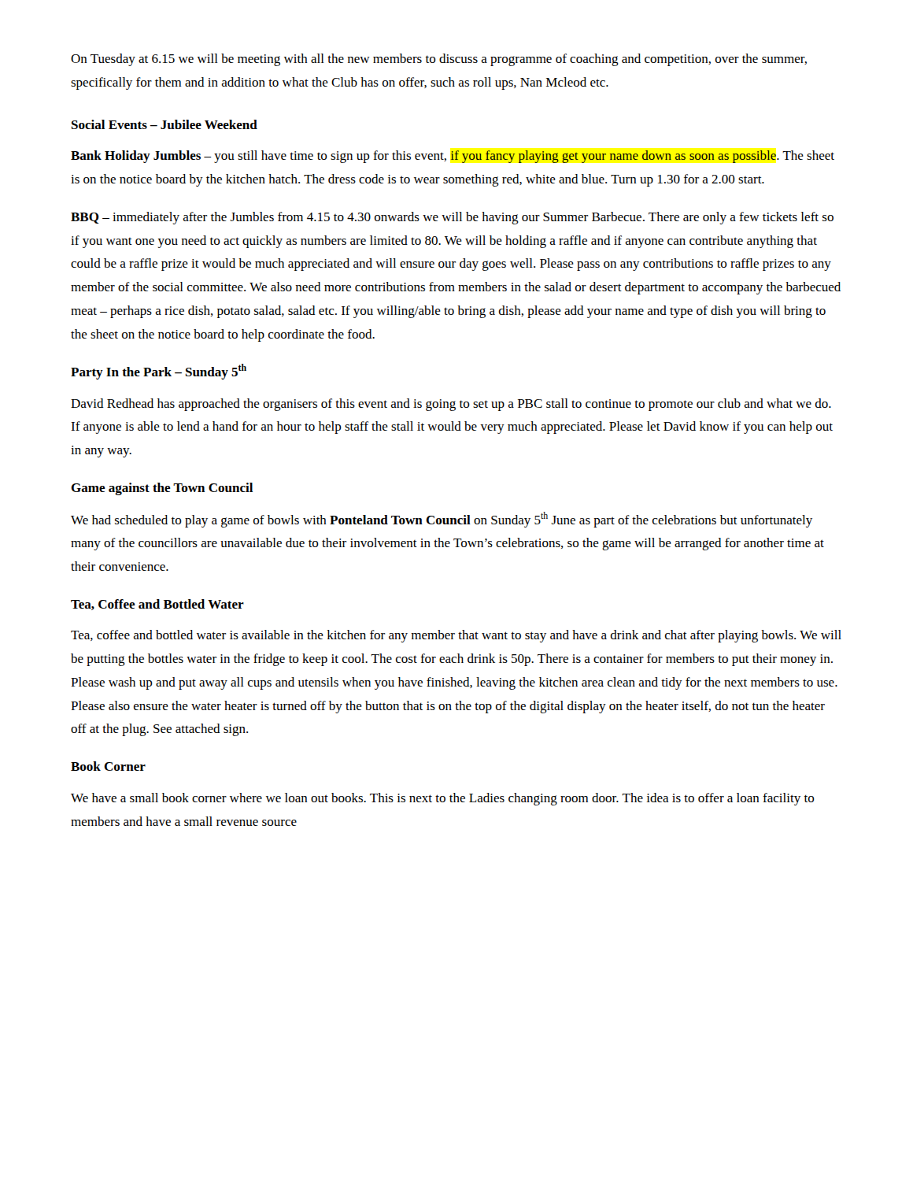On Tuesday at 6.15 we will be meeting with all the new members to discuss a programme of coaching and competition, over the summer, specifically for them and in addition to what the Club has on offer, such as roll ups, Nan Mcleod etc.
Social Events – Jubilee Weekend
Bank Holiday Jumbles – you still have time to sign up for this event, if you fancy playing get your name down as soon as possible. The sheet is on the notice board by the kitchen hatch. The dress code is to wear something red, white and blue. Turn up 1.30 for a 2.00 start.
BBQ – immediately after the Jumbles from 4.15 to 4.30 onwards we will be having our Summer Barbecue. There are only a few tickets left so if you want one you need to act quickly as numbers are limited to 80. We will be holding a raffle and if anyone can contribute anything that could be a raffle prize it would be much appreciated and will ensure our day goes well. Please pass on any contributions to raffle prizes to any member of the social committee. We also need more contributions from members in the salad or desert department to accompany the barbecued meat – perhaps a rice dish, potato salad, salad etc. If you willing/able to bring a dish, please add your name and type of dish you will bring to the sheet on the notice board to help coordinate the food.
Party In the Park – Sunday 5th
David Redhead has approached the organisers of this event and is going to set up a PBC stall to continue to promote our club and what we do. If anyone is able to lend a hand for an hour to help staff the stall it would be very much appreciated. Please let David know if you can help out in any way.
Game against the Town Council
We had scheduled to play a game of bowls with Ponteland Town Council on Sunday 5th June as part of the celebrations but unfortunately many of the councillors are unavailable due to their involvement in the Town’s celebrations, so the game will be arranged for another time at their convenience.
Tea, Coffee and Bottled Water
Tea, coffee and bottled water is available in the kitchen for any member that want to stay and have a drink and chat after playing bowls. We will be putting the bottles water in the fridge to keep it cool. The cost for each drink is 50p. There is a container for members to put their money in. Please wash up and put away all cups and utensils when you have finished, leaving the kitchen area clean and tidy for the next members to use. Please also ensure the water heater is turned off by the button that is on the top of the digital display on the heater itself, do not tun the heater off at the plug. See attached sign.
Book Corner
We have a small book corner where we loan out books. This is next to the Ladies changing room door. The idea is to offer a loan facility to members and have a small revenue source